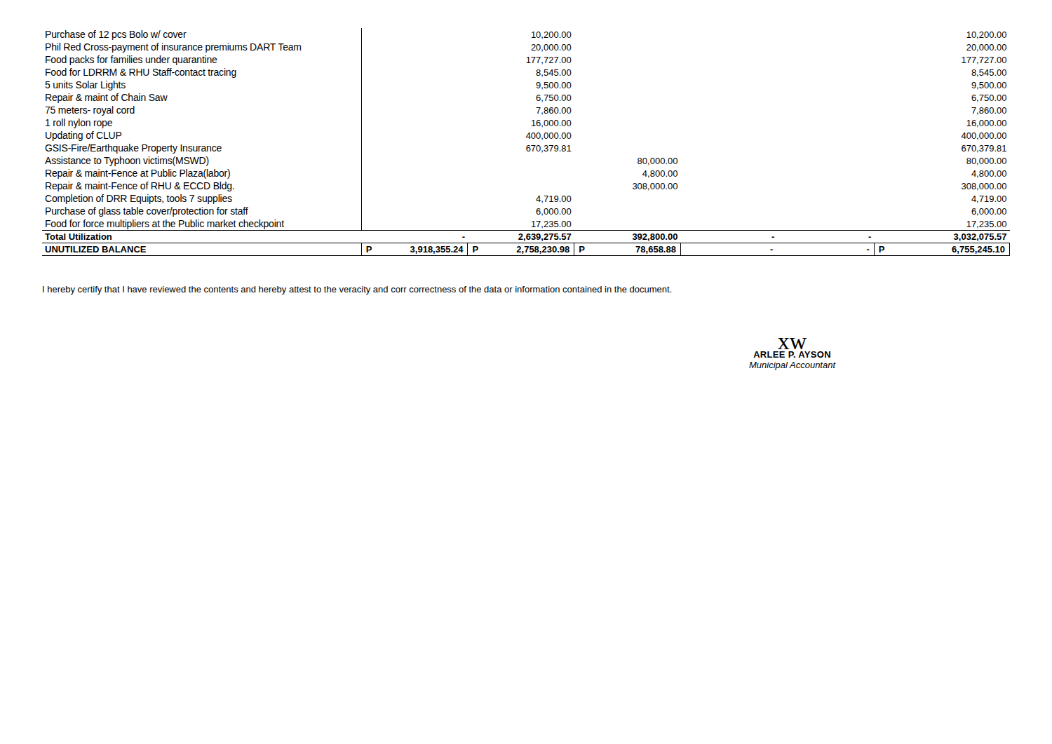| Purchase of 12 pcs Bolo w/ cover | | 10,200.00 | | | | 10,200.00 |
| Phil Red Cross-payment of insurance premiums DART Team | | 20,000.00 | | | | 20,000.00 |
| Food packs for families under quarantine | | 177,727.00 | | | | 177,727.00 |
| Food for LDRRM & RHU Staff-contact tracing | | 8,545.00 | | | | 8,545.00 |
| 5 units Solar Lights | | 9,500.00 | | | | 9,500.00 |
| Repair & maint of Chain Saw | | 6,750.00 | | | | 6,750.00 |
| 75 meters- royal cord | | 7,860.00 | | | | 7,860.00 |
| 1 roll nylon rope | | 16,000.00 | | | | 16,000.00 |
| Updating of CLUP | | 400,000.00 | | | | 400,000.00 |
| GSIS-Fire/Earthquake Property Insurance | | 670,379.81 | | | | 670,379.81 |
| Assistance to Typhoon victims(MSWD) | | | 80,000.00 | | | 80,000.00 |
| Repair & maint-Fence at Public Plaza(labor) | | | 4,800.00 | | | 4,800.00 |
| Repair & maint-Fence of RHU & ECCD Bldg. | | | 308,000.00 | | | 308,000.00 |
| Completion of DRR Equipts, tools 7 supplies | | 4,719.00 | | | | 4,719.00 |
| Purchase of glass table cover/protection for staff | | 6,000.00 | | | | 6,000.00 |
| Food for force multipliers at the Public market checkpoint | | 17,235.00 | | | | 17,235.00 |
| Total Utilization | - | 2,639,275.57 | 392,800.00 | - | - | 3,032,075.57 |
| UNUTILIZED BALANCE | P 3,918,355.24 | P 2,758,230.98 | P 78,658.88 | - | - | P 6,755,245.10 |
I hereby certify that I have reviewed the contents and hereby attest to the veracity and corr correctness of the data or information contained in the document.
 xw 
ARLEE P. AYSON
Municipal Accountant